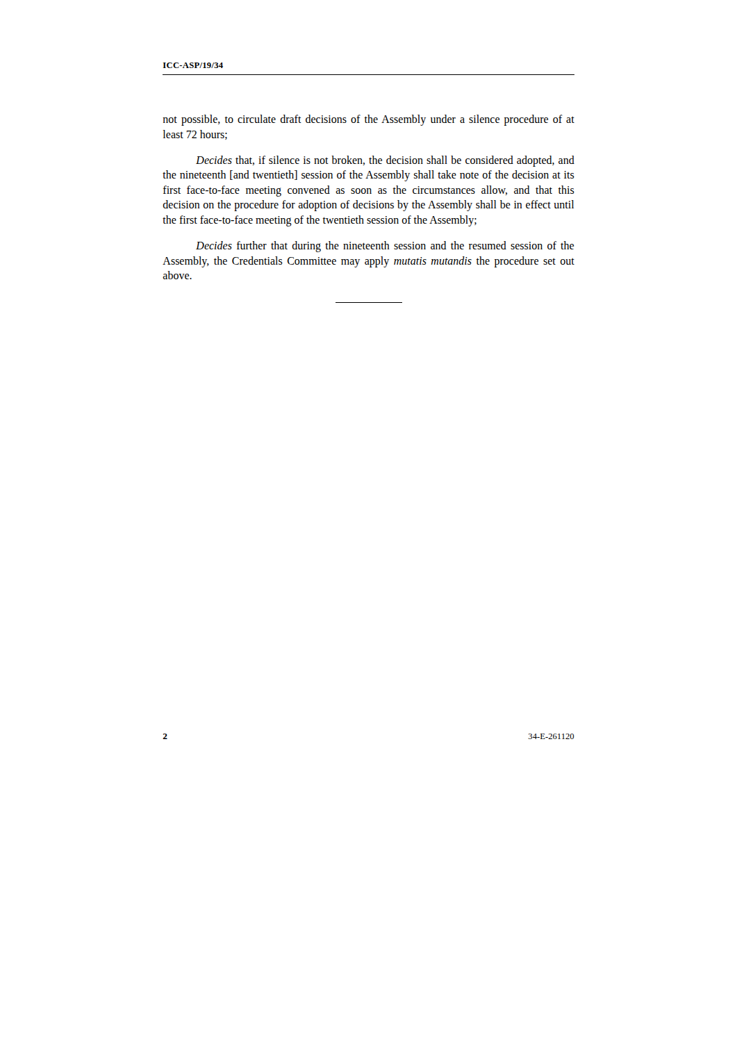ICC-ASP/19/34
not possible, to circulate draft decisions of the Assembly under a silence procedure of at least 72 hours;
Decides that, if silence is not broken, the decision shall be considered adopted, and the nineteenth [and twentieth] session of the Assembly shall take note of the decision at its first face-to-face meeting convened as soon as the circumstances allow, and that this decision on the procedure for adoption of decisions by the Assembly shall be in effect until the first face-to-face meeting of the twentieth session of the Assembly;
Decides further that during the nineteenth session and the resumed session of the Assembly, the Credentials Committee may apply mutatis mutandis the procedure set out above.
2 34-E-261120